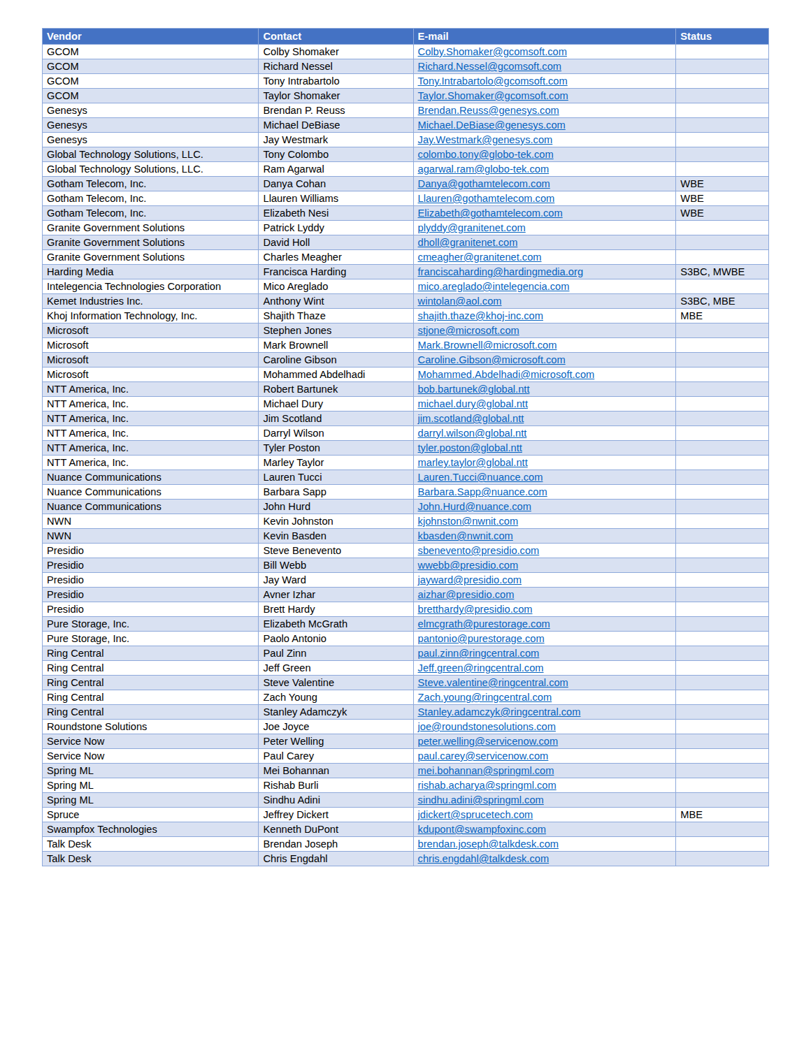| Vendor | Contact | E-mail | Status |
| --- | --- | --- | --- |
| GCOM | Colby Shomaker | Colby.Shomaker@gcomsoft.com | |
| GCOM | Richard Nessel | Richard.Nessel@gcomsoft.com | |
| GCOM | Tony Intrabartolo | Tony.Intrabartolo@gcomsoft.com | |
| GCOM | Taylor Shomaker | Taylor.Shomaker@gcomsoft.com | |
| Genesys | Brendan P. Reuss | Brendan.Reuss@genesys.com | |
| Genesys | Michael DeBiase | Michael.DeBiase@genesys.com | |
| Genesys | Jay Westmark | Jay.Westmark@genesys.com | |
| Global Technology Solutions, LLC. | Tony Colombo | colombo.tony@globo-tek.com | |
| Global Technology Solutions, LLC. | Ram Agarwal | agarwal.ram@globo-tek.com | |
| Gotham Telecom, Inc. | Danya Cohan | Danya@gothamtelecom.com | WBE |
| Gotham Telecom, Inc. | Llauren Williams | Llauren@gothamtelecom.com | WBE |
| Gotham Telecom, Inc. | Elizabeth Nesi | Elizabeth@gothamtelecom.com | WBE |
| Granite Government Solutions | Patrick Lyddy | plyddy@granitenet.com | |
| Granite Government Solutions | David Holl | dholl@granitenet.com | |
| Granite Government Solutions | Charles Meagher | cmeagher@granitenet.com | |
| Harding Media | Francisca Harding | franciscaharding@hardingmedia.org | S3BC, MWBE |
| Intelegencia Technologies Corporation | Mico Areglado | mico.areglado@intelegencia.com | |
| Kemet Industries Inc. | Anthony Wint | wintolan@aol.com | S3BC, MBE |
| Khoj Information Technology, Inc. | Shajith Thaze | shajith.thaze@khoj-inc.com | MBE |
| Microsoft | Stephen Jones | stjone@microsoft.com | |
| Microsoft | Mark Brownell | Mark.Brownell@microsoft.com | |
| Microsoft | Caroline Gibson | Caroline.Gibson@microsoft.com | |
| Microsoft | Mohammed Abdelhadi | Mohammed.Abdelhadi@microsoft.com | |
| NTT America, Inc. | Robert Bartunek | bob.bartunek@global.ntt | |
| NTT America, Inc. | Michael Dury | michael.dury@global.ntt | |
| NTT America, Inc. | Jim Scotland | jim.scotland@global.ntt | |
| NTT America, Inc. | Darryl Wilson | darryl.wilson@global.ntt | |
| NTT America, Inc. | Tyler Poston | tyler.poston@global.ntt | |
| NTT America, Inc. | Marley Taylor | marley.taylor@global.ntt | |
| Nuance Communications | Lauren Tucci | Lauren.Tucci@nuance.com | |
| Nuance Communications | Barbara Sapp | Barbara.Sapp@nuance.com | |
| Nuance Communications | John Hurd | John.Hurd@nuance.com | |
| NWN | Kevin Johnston | kjohnston@nwnit.com | |
| NWN | Kevin Basden | kbasden@nwnit.com | |
| Presidio | Steve Benevento | sbenevento@presidio.com | |
| Presidio | Bill Webb | wwebb@presidio.com | |
| Presidio | Jay Ward | jayward@presidio.com | |
| Presidio | Avner Izhar | aizhar@presidio.com | |
| Presidio | Brett Hardy | bretthardy@presidio.com | |
| Pure Storage, Inc. | Elizabeth McGrath | elmcgrath@purestorage.com | |
| Pure Storage, Inc. | Paolo Antonio | pantonio@purestorage.com | |
| Ring Central | Paul Zinn | paul.zinn@ringcentral.com | |
| Ring Central | Jeff Green | Jeff.green@ringcentral.com | |
| Ring Central | Steve Valentine | Steve.valentine@ringcentral.com | |
| Ring Central | Zach Young | Zach.young@ringcentral.com | |
| Ring Central | Stanley Adamczyk | Stanley.adamczyk@ringcentral.com | |
| Roundstone Solutions | Joe Joyce | joe@roundstonesolutions.com | |
| Service Now | Peter Welling | peter.welling@servicenow.com | |
| Service Now | Paul Carey | paul.carey@servicenow.com | |
| Spring ML | Mei Bohannan | mei.bohannan@springml.com | |
| Spring ML | Rishab Burli | rishab.acharya@springml.com | |
| Spring ML | Sindhu Adini | sindhu.adini@springml.com | |
| Spruce | Jeffrey Dickert | jdickert@sprucetech.com | MBE |
| Swampfox Technologies | Kenneth DuPont | kdupont@swampfoxinc.com | |
| Talk Desk | Brendan Joseph | brendan.joseph@talkdesk.com | |
| Talk Desk | Chris Engdahl | chris.engdahl@talkdesk.com | |